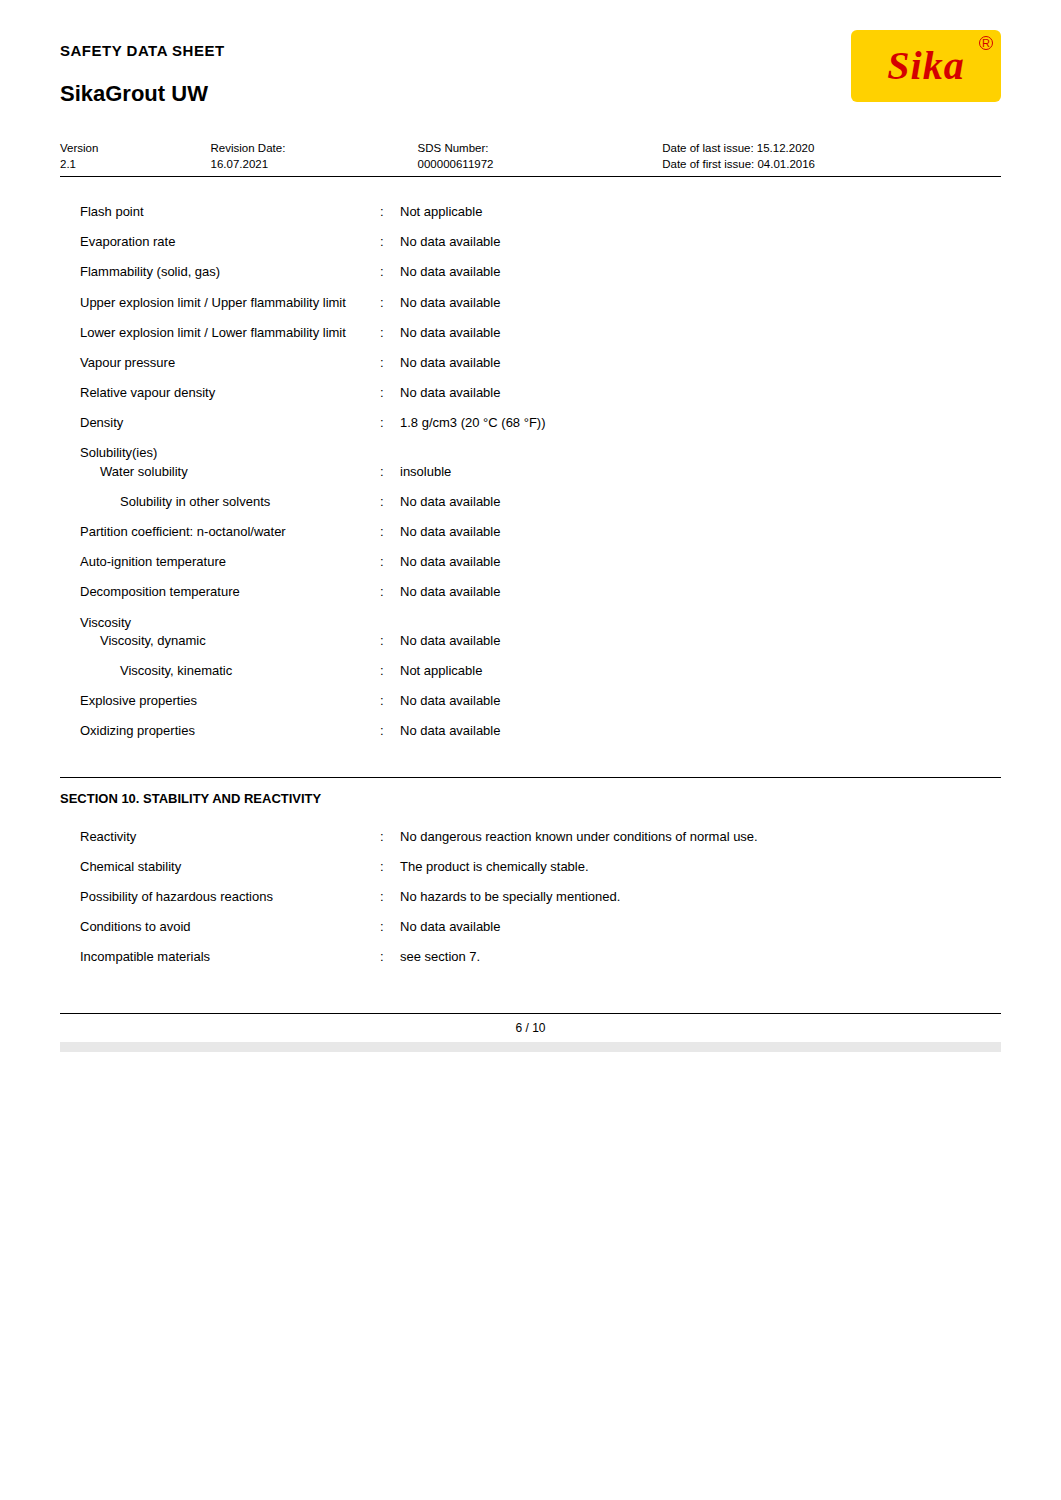SAFETY DATA SHEET
SikaGrout UW
Sika R
| Version 2.1 | Revision Date: 16.07.2021 | SDS Number: 000000611972 | Date of last issue: 15.12.2020 Date of first issue: 04.01.2016 |
| Flash point | : | Not applicable |
| Evaporation rate | : | No data available |
| Flammability (solid, gas) | : | No data available |
| Upper explosion limit / Upper flammability limit | : | No data available |
| Lower explosion limit / Lower flammability limit | : | No data available |
| Vapour pressure | : | No data available |
| Relative vapour density | : | No data available |
| Density | : | 1.8 g/cm3 (20 °C (68 °F)) |
| Solubility(ies) Water solubility | : | insoluble |
| Solubility in other solvents | : | No data available |
| Partition coefficient: n-octanol/water | : | No data available |
| Auto-ignition temperature | : | No data available |
| Decomposition temperature | : | No data available |
| Viscosity Viscosity, dynamic | : | No data available |
| Viscosity, kinematic | : | Not applicable |
| Explosive properties | : | No data available |
| Oxidizing properties | : | No data available |
SECTION 10. STABILITY AND REACTIVITY
| Reactivity | : | No dangerous reaction known under conditions of normal use. |
| Chemical stability | : | The product is chemically stable. |
| Possibility of hazardous reactions | : | No hazards to be specially mentioned. |
| Conditions to avoid | : | No data available |
| Incompatible materials | : | see section 7. |
6 / 10